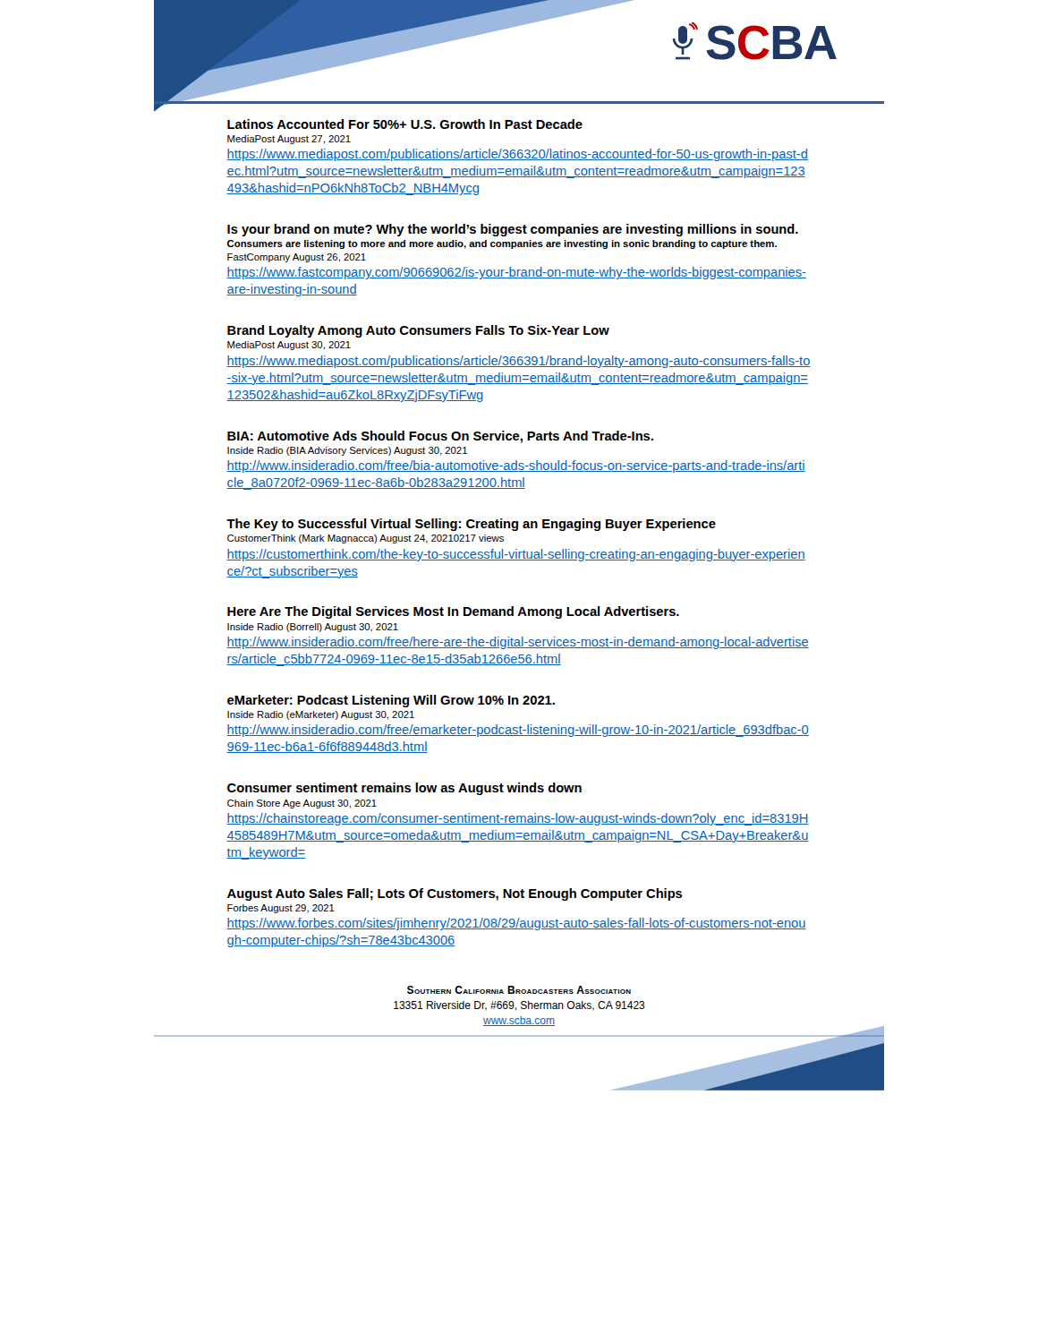SCBA
Latinos Accounted For 50%+ U.S. Growth In Past Decade
MediaPost August 27, 2021
https://www.mediapost.com/publications/article/366320/latinos-accounted-for-50-us-growth-in-past-dec.html?utm_source=newsletter&utm_medium=email&utm_content=readmore&utm_campaign=123493&hashid=nPO6kNh8ToCb2_NBH4Mycg
Is your brand on mute? Why the world’s biggest companies are investing millions in sound.
Consumers are listening to more and more audio, and companies are investing in sonic branding to capture them.
FastCompany August 26, 2021
https://www.fastcompany.com/90669062/is-your-brand-on-mute-why-the-worlds-biggest-companies-are-investing-in-sound
Brand Loyalty Among Auto Consumers Falls To Six-Year Low
MediaPost August 30, 2021
https://www.mediapost.com/publications/article/366391/brand-loyalty-among-auto-consumers-falls-to-six-ye.html?utm_source=newsletter&utm_medium=email&utm_content=readmore&utm_campaign=123502&hashid=au6ZkoL8RxyZjDFsyTiFwg
BIA: Automotive Ads Should Focus On Service, Parts And Trade-Ins.
Inside Radio (BIA Advisory Services) August 30, 2021
http://www.insideradio.com/free/bia-automotive-ads-should-focus-on-service-parts-and-trade-ins/article_8a0720f2-0969-11ec-8a6b-0b283a291200.html
The Key to Successful Virtual Selling: Creating an Engaging Buyer Experience
CustomerThink (Mark Magnacca) August 24, 20210217 views
https://customerthink.com/the-key-to-successful-virtual-selling-creating-an-engaging-buyer-experience/?ct_subscriber=yes
Here Are The Digital Services Most In Demand Among Local Advertisers.
Inside Radio (Borrell) August 30, 2021
http://www.insideradio.com/free/here-are-the-digital-services-most-in-demand-among-local-advertisers/article_c5bb7724-0969-11ec-8e15-d35ab1266e56.html
eMarketer: Podcast Listening Will Grow 10% In 2021.
Inside Radio (eMarketer) August 30, 2021
http://www.insideradio.com/free/emarketer-podcast-listening-will-grow-10-in-2021/article_693dfbac-0969-11ec-b6a1-6f6f889448d3.html
Consumer sentiment remains low as August winds down
Chain Store Age August 30, 2021
https://chainstoreage.com/consumer-sentiment-remains-low-august-winds-down?oly_enc_id=8319H4585489H7M&utm_source=omeda&utm_medium=email&utm_campaign=NL_CSA+Day+Breaker&utm_keyword=
August Auto Sales Fall; Lots Of Customers, Not Enough Computer Chips
Forbes August 29, 2021
https://www.forbes.com/sites/jimhenry/2021/08/29/august-auto-sales-fall-lots-of-customers-not-enough-computer-chips/?sh=78e43bc43006
Southern California Broadcasters Association
13351 Riverside Dr, #669, Sherman Oaks, CA 91423
www.scba.com